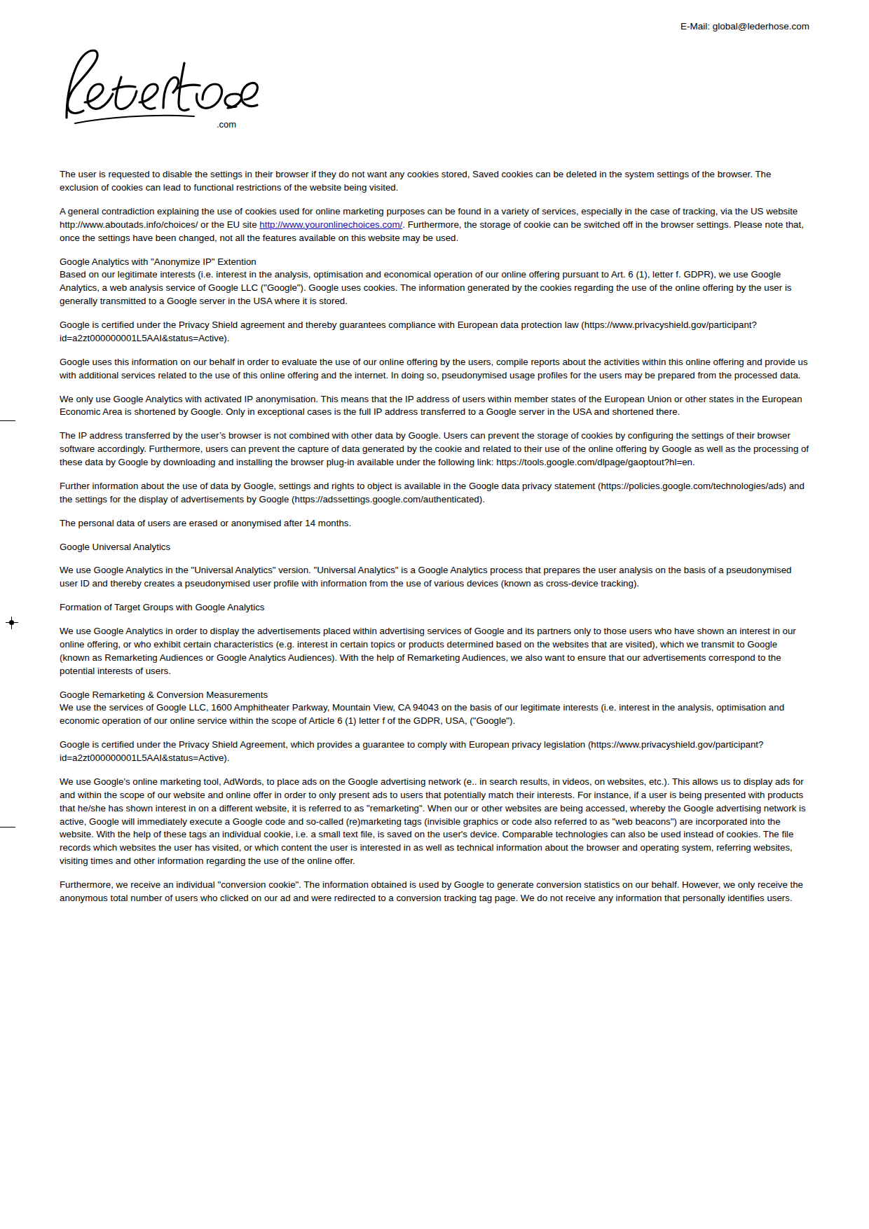E-Mail: global@lederhose.com
.com
The user is requested to disable the settings in their browser if they do not want any cookies stored, Saved cookies can be deleted in the system settings of the browser. The exclusion of cookies can lead to functional restrictions of the website being visited.
A general contradiction explaining the use of cookies used for online marketing purposes can be found in a variety of services, especially in the case of tracking, via the US website http://www.aboutads.info/choices/ or the EU site http://www.youronlinechoices.com/. Furthermore, the storage of cookie can be switched off in the browser settings. Please note that, once the settings have been changed, not all the features available on this website may be used.
Google Analytics with "Anonymize IP" Extention
Based on our legitimate interests (i.e. interest in the analysis, optimisation and economical operation of our online offering pursuant to Art. 6 (1), letter f. GDPR), we use Google Analytics, a web analysis service of Google LLC ("Google"). Google uses cookies. The information generated by the cookies regarding the use of the online offering by the user is generally transmitted to a Google server in the USA where it is stored.
Google is certified under the Privacy Shield agreement and thereby guarantees compliance with European data protection law (https://www.privacyshield.gov/participant?id=a2zt000000001L5AAI&status=Active).
Google uses this information on our behalf in order to evaluate the use of our online offering by the users, compile reports about the activities within this online offering and provide us with additional services related to the use of this online offering and the internet. In doing so, pseudonymised usage profiles for the users may be prepared from the processed data.
We only use Google Analytics with activated IP anonymisation. This means that the IP address of users within member states of the European Union or other states in the European Economic Area is shortened by Google. Only in exceptional cases is the full IP address transferred to a Google server in the USA and shortened there.
The IP address transferred by the user’s browser is not combined with other data by Google. Users can prevent the storage of cookies by configuring the settings of their browser software accordingly. Furthermore, users can prevent the capture of data generated by the cookie and related to their use of the online offering by Google as well as the processing of these data by Google by downloading and installing the browser plug-in available under the following link: https://tools.google.com/dlpage/gaoptout?hl=en.
Further information about the use of data by Google, settings and rights to object is available in the Google data privacy statement (https://policies.google.com/technologies/ads) and the settings for the display of advertisements by Google (https://adssettings.google.com/authenticated).
The personal data of users are erased or anonymised after 14 months.
Google Universal Analytics
We use Google Analytics in the "Universal Analytics" version. "Universal Analytics" is a Google Analytics process that prepares the user analysis on the basis of a pseudonymised user ID and thereby creates a pseudonymised user profile with information from the use of various devices (known as cross-device tracking).
Formation of Target Groups with Google Analytics
We use Google Analytics in order to display the advertisements placed within advertising services of Google and its partners only to those users who have shown an interest in our online offering, or who exhibit certain characteristics (e.g. interest in certain topics or products determined based on the websites that are visited), which we transmit to Google (known as Remarketing Audiences or Google Analytics Audiences). With the help of Remarketing Audiences, we also want to ensure that our advertisements correspond to the potential interests of users.
Google Remarketing & Conversion Measurements
We use the services of Google LLC, 1600 Amphitheater Parkway, Mountain View, CA 94043 on the basis of our legitimate interests (i.e. interest in the analysis, optimisation and economic operation of our online service within the scope of Article 6 (1) letter f of the GDPR, USA, ("Google").
Google is certified under the Privacy Shield Agreement, which provides a guarantee to comply with European privacy legislation (https://www.privacyshield.gov/participant?id=a2zt000000001L5AAI&status=Active).
We use Google's online marketing tool, AdWords, to place ads on the Google advertising network (e.. in search results, in videos, on websites, etc.). This allows us to display ads for and within the scope of our website and online offer in order to only present ads to users that potentially match their interests. For instance, if a user is being presented with products that he/she has shown interest in on a different website, it is referred to as "remarketing". When our or other websites are being accessed, whereby the Google advertising network is active, Google will immediately execute a Google code and so-called (re)marketing tags (invisible graphics or code also referred to as "web beacons") are incorporated into the website. With the help of these tags an individual cookie, i.e. a small text file, is saved on the user's device. Comparable technologies can also be used instead of cookies. The file records which websites the user has visited, or which content the user is interested in as well as technical information about the browser and operating system, referring websites, visiting times and other information regarding the use of the online offer.
Furthermore, we receive an individual "conversion cookie". The information obtained is used by Google to generate conversion statistics on our behalf. However, we only receive the anonymous total number of users who clicked on our ad and were redirected to a conversion tracking tag page. We do not receive any information that personally identifies users.